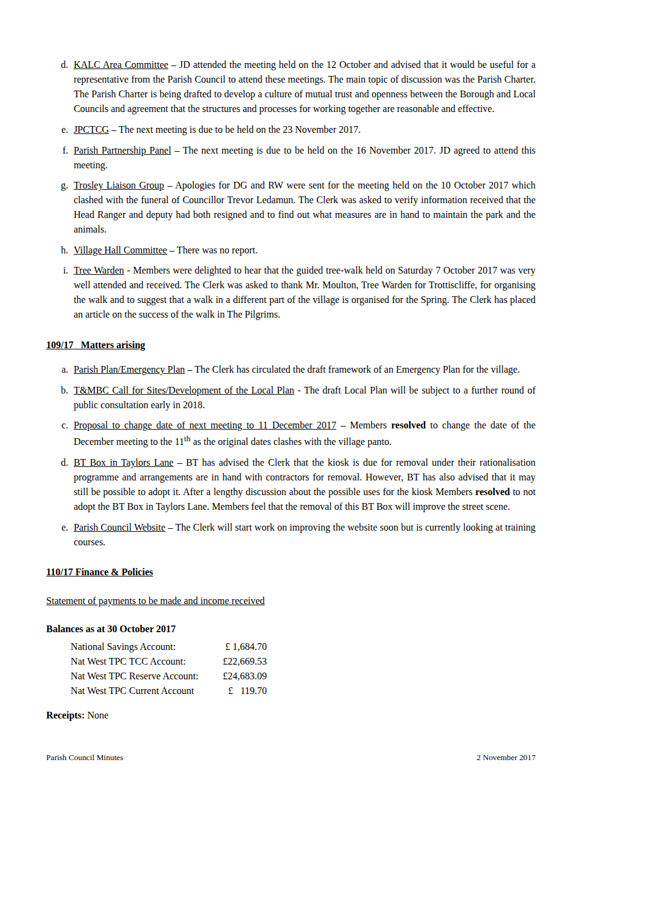KALC Area Committee – JD attended the meeting held on the 12 October and advised that it would be useful for a representative from the Parish Council to attend these meetings. The main topic of discussion was the Parish Charter. The Parish Charter is being drafted to develop a culture of mutual trust and openness between the Borough and Local Councils and agreement that the structures and processes for working together are reasonable and effective.
JPCTCG – The next meeting is due to be held on the 23 November 2017.
Parish Partnership Panel – The next meeting is due to be held on the 16 November 2017. JD agreed to attend this meeting.
Trosley Liaison Group – Apologies for DG and RW were sent for the meeting held on the 10 October 2017 which clashed with the funeral of Councillor Trevor Ledamun. The Clerk was asked to verify information received that the Head Ranger and deputy had both resigned and to find out what measures are in hand to maintain the park and the animals.
Village Hall Committee – There was no report.
Tree Warden - Members were delighted to hear that the guided tree-walk held on Saturday 7 October 2017 was very well attended and received. The Clerk was asked to thank Mr. Moulton, Tree Warden for Trottiscliffe, for organising the walk and to suggest that a walk in a different part of the village is organised for the Spring. The Clerk has placed an article on the success of the walk in The Pilgrims.
109/17 Matters arising
Parish Plan/Emergency Plan – The Clerk has circulated the draft framework of an Emergency Plan for the village.
T&MBC Call for Sites/Development of the Local Plan - The draft Local Plan will be subject to a further round of public consultation early in 2018.
Proposal to change date of next meeting to 11 December 2017 – Members resolved to change the date of the December meeting to the 11th as the original dates clashes with the village panto.
BT Box in Taylors Lane – BT has advised the Clerk that the kiosk is due for removal under their rationalisation programme and arrangements are in hand with contractors for removal. However, BT has also advised that it may still be possible to adopt it. After a lengthy discussion about the possible uses for the kiosk Members resolved to not adopt the BT Box in Taylors Lane. Members feel that the removal of this BT Box will improve the street scene.
Parish Council Website – The Clerk will start work on improving the website soon but is currently looking at training courses.
110/17 Finance & Policies
Statement of payments to be made and income received
Balances as at 30 October 2017
| National Savings Account: | £ 1,684.70 |
| Nat West TPC TCC Account: | £22,669.53 |
| Nat West TPC Reserve Account: | £24,683.09 |
| Nat West TPC Current Account | £ 119.70 |
Receipts: None
Parish Council Minutes 2 November 2017